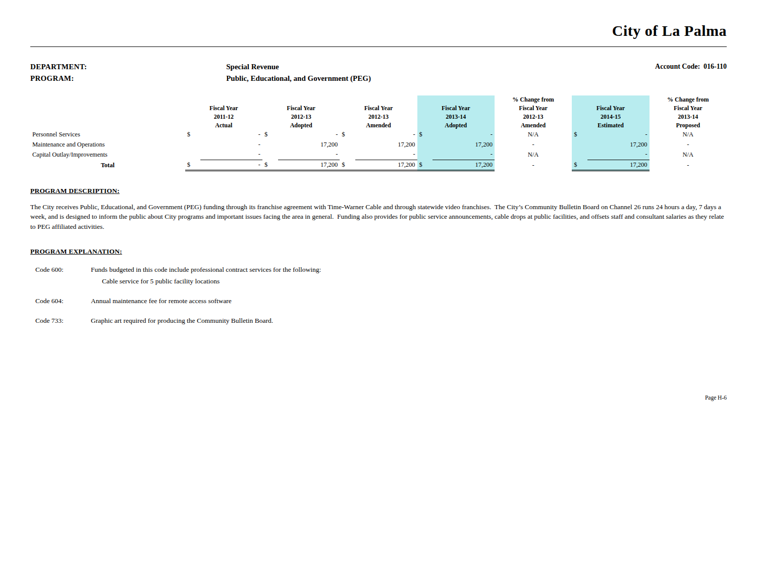City of La Palma
| DEPARTMENT: | Special Revenue | Account Code: 016-110 |
| PROGRAM: | Public, Educational, and Government (PEG) |
| | | | | | % Change from | | % Change from |
| --- | --- | --- | --- | --- | --- | --- | --- |
| | Fiscal Year | Fiscal Year | Fiscal Year | Fiscal Year | Fiscal Year | Fiscal Year | Fiscal Year |
| | 2011-12 | 2012-13 | 2012-13 | 2013-14 | 2012-13 | 2014-15 | 2013-14 |
| | Actual | Adopted | Amended | Adopted | Amended | Estimated | Proposed |
| Personnel Services | $ | - | $ | - | $ | - | $ | - | N/A | $ | - | N/A |
| Maintenance and Operations | | - | | 17,200 | | 17,200 | | 17,200 | - | | 17,200 | - |
| Capital Outlay/Improvements | | - | | - | | - | | - | N/A | | - | N/A |
| Total | $ | - | $ | 17,200 | $ | 17,200 | $ | 17,200 | - | $ | 17,200 | - |
PROGRAM DESCRIPTION:
The City receives Public, Educational, and Government (PEG) funding through its franchise agreement with Time-Warner Cable and through statewide video franchises. The City’s Community Bulletin Board on Channel 26 runs 24 hours a day, 7 days a week, and is designed to inform the public about City programs and important issues facing the area in general. Funding also provides for public service announcements, cable drops at public facilities, and offsets staff and consultant salaries as they relate to PEG affiliated activities.
PROGRAM EXPLANATION:
| Code 600: | Funds budgeted in this code include professional contract services for the following: Cable service for 5 public facility locations |
| Code 604: | Annual maintenance fee for remote access software |
| Code 733: | Graphic art required for producing the Community Bulletin Board. |
Page H-6